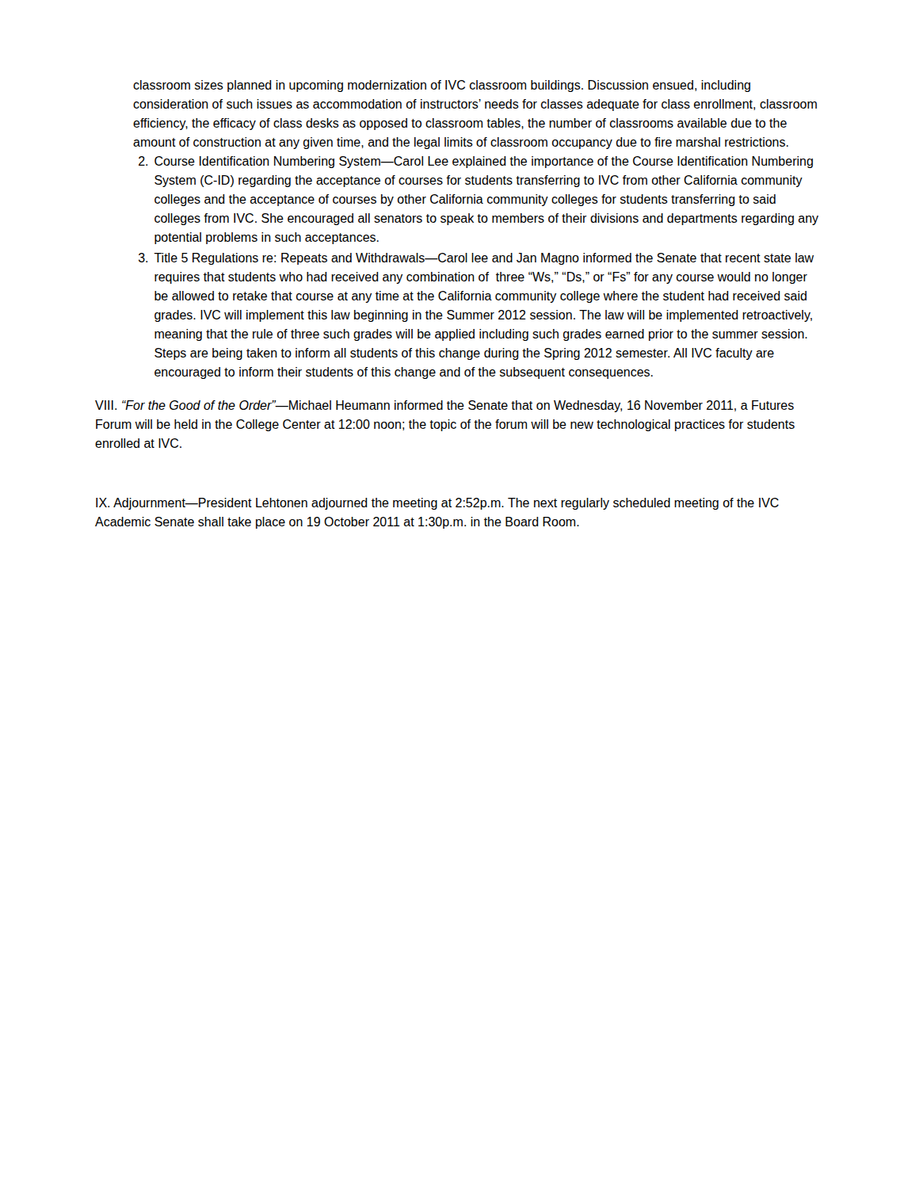classroom sizes planned in upcoming modernization of IVC classroom buildings. Discussion ensued, including consideration of such issues as accommodation of instructors’ needs for classes adequate for class enrollment, classroom efficiency, the efficacy of class desks as opposed to classroom tables, the number of classrooms available due to the amount of construction at any given time, and the legal limits of classroom occupancy due to fire marshal restrictions.
Course Identification Numbering System—Carol Lee explained the importance of the Course Identification Numbering System (C-ID) regarding the acceptance of courses for students transferring to IVC from other California community colleges and the acceptance of courses by other California community colleges for students transferring to said colleges from IVC. She encouraged all senators to speak to members of their divisions and departments regarding any potential problems in such acceptances.
Title 5 Regulations re: Repeats and Withdrawals—Carol lee and Jan Magno informed the Senate that recent state law requires that students who had received any combination of three “Ws,” “Ds,” or “Fs” for any course would no longer be allowed to retake that course at any time at the California community college where the student had received said grades. IVC will implement this law beginning in the Summer 2012 session. The law will be implemented retroactively, meaning that the rule of three such grades will be applied including such grades earned prior to the summer session. Steps are being taken to inform all students of this change during the Spring 2012 semester. All IVC faculty are encouraged to inform their students of this change and of the subsequent consequences.
VIII. “For the Good of the Order”—Michael Heumann informed the Senate that on Wednesday, 16 November 2011, a Futures Forum will be held in the College Center at 12:00 noon; the topic of the forum will be new technological practices for students enrolled at IVC.
IX. Adjournment—President Lehtonen adjourned the meeting at 2:52p.m. The next regularly scheduled meeting of the IVC Academic Senate shall take place on 19 October 2011 at 1:30p.m. in the Board Room.